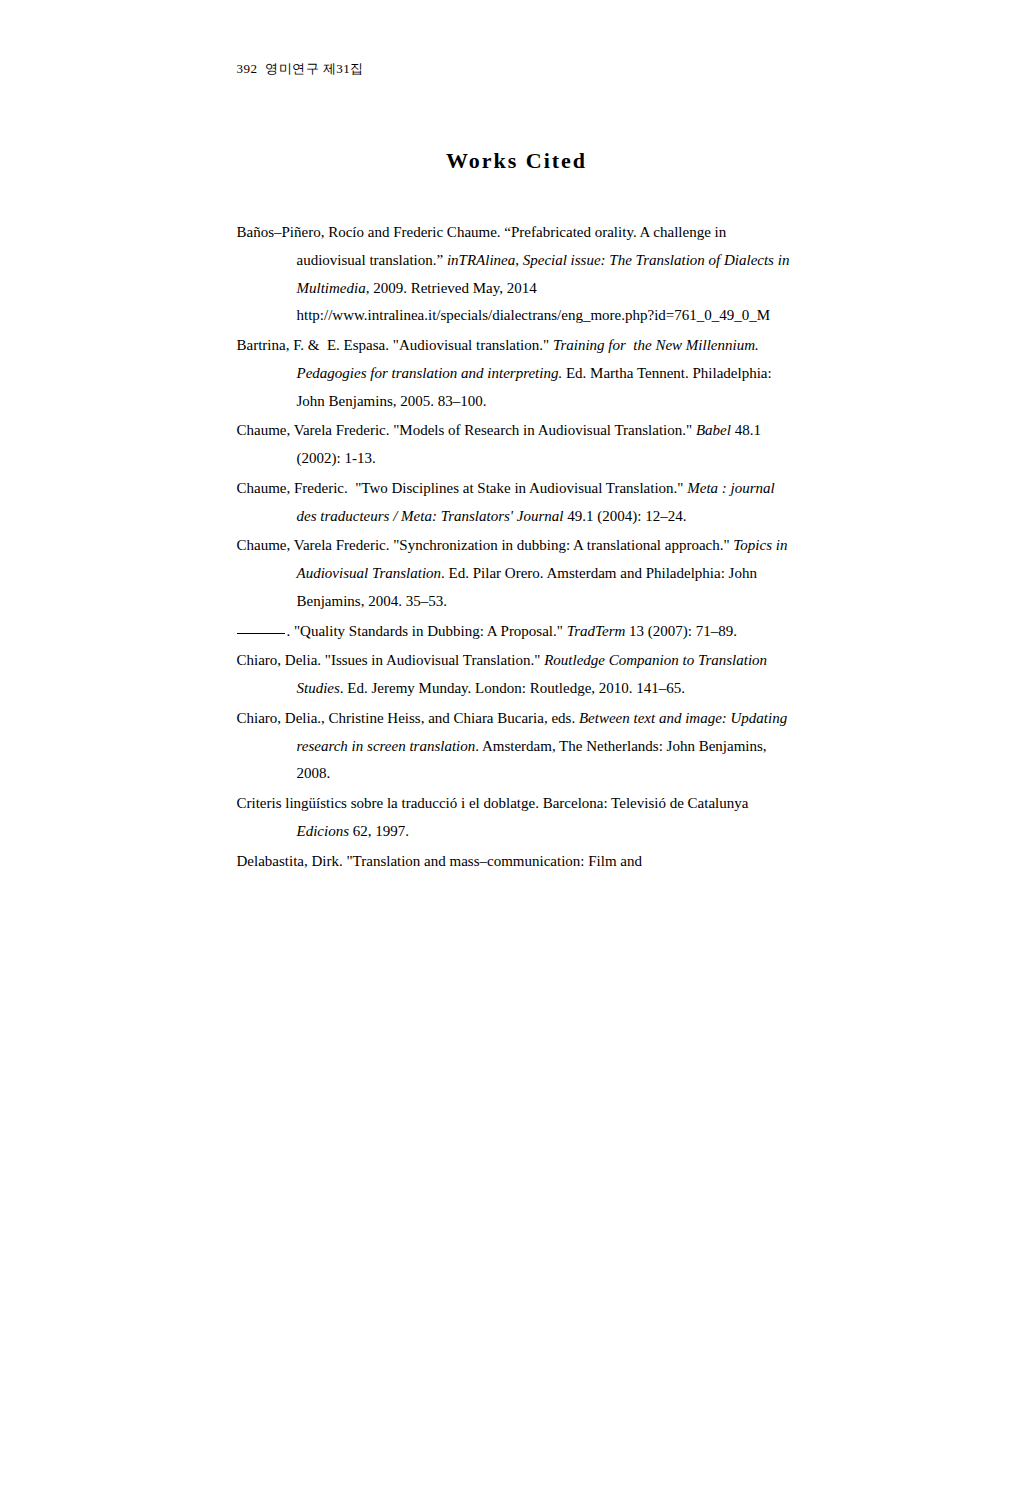392 영미연구 제31집
Works Cited
Baños–Piñero, Rocío and Frederic Chaume. “Prefabricated orality. A challenge in audiovisual translation.” inTRAlinea, Special issue: The Translation of Dialects in Multimedia, 2009. Retrieved May, 2014 http://www.intralinea.it/specials/dialectrans/eng_more.php?id=761_0_49_0_M
Bartrina, F. & E. Espasa. "Audiovisual translation." Training for the New Millennium. Pedagogies for translation and interpreting. Ed. Martha Tennent. Philadelphia: John Benjamins, 2005. 83–100.
Chaume, Varela Frederic. "Models of Research in Audiovisual Translation." Babel 48.1 (2002): 1-13.
Chaume, Frederic. "Two Disciplines at Stake in Audiovisual Translation." Meta : journal des traducteurs / Meta: Translators' Journal 49.1 (2004): 12–24.
Chaume, Varela Frederic. "Synchronization in dubbing: A translational approach." Topics in Audiovisual Translation. Ed. Pilar Orero. Amsterdam and Philadelphia: John Benjamins, 2004. 35–53.
. "Quality Standards in Dubbing: A Proposal." TradTerm 13 (2007): 71–89.
Chiaro, Delia. "Issues in Audiovisual Translation." Routledge Companion to Translation Studies. Ed. Jeremy Munday. London: Routledge, 2010. 141–65.
Chiaro, Delia., Christine Heiss, and Chiara Bucaria, eds. Between text and image: Updating research in screen translation. Amsterdam, The Netherlands: John Benjamins, 2008.
Criteris lingüístics sobre la traducció i el doblatge. Barcelona: Televisió de Catalunya Edicions 62, 1997.
Delabastita, Dirk. "Translation and mass–communication: Film and